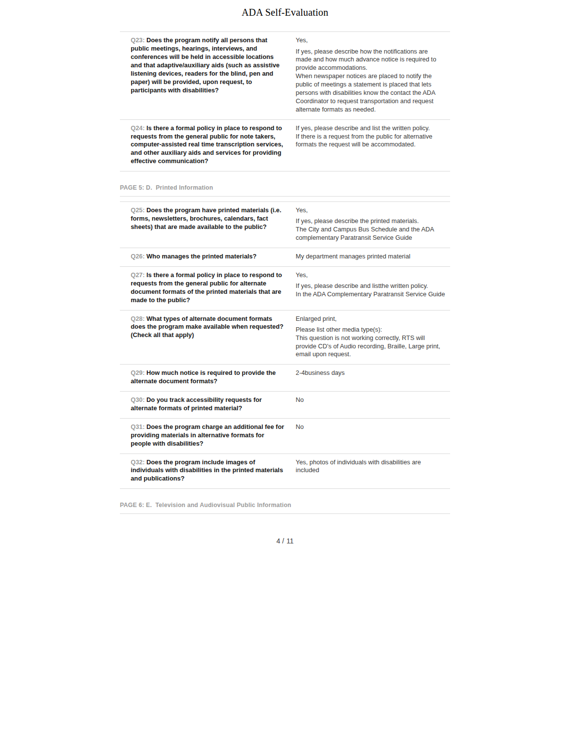ADA Self-Evaluation
| Q23: Does the program notify all persons that public meetings, hearings, interviews, and conferences will be held in accessible locations and that adaptive/auxiliary aids (such as assistive listening devices, readers for the blind, pen and paper) will be provided, upon request, to participants with disabilities? | Yes, If yes, please describe how the notifications are made and how much advance notice is required to provide accommodations. When newspaper notices are placed to notify the public of meetings a statement is placed that lets persons with disabilities know the contact the ADA Coordinator to request transportation and request alternate formats as needed. |
| Q24: Is there a formal policy in place to respond to requests from the general public for note takers, computer-assisted real time transcription services, and other auxiliary aids and services for providing effective communication? | If yes, please describe and list the written policy. If there is a request from the public for alternative formats the request will be accommodated. |
PAGE 5: D. Printed Information
| Q25: Does the program have printed materials (i.e. forms, newsletters, brochures, calendars, fact sheets) that are made available to the public? | Yes, If yes, please describe the printed materials. The City and Campus Bus Schedule and the ADA complementary Paratransit Service Guide |
| Q26: Who manages the printed materials? | My department manages printed material |
| Q27: Is there a formal policy in place to respond to requests from the general public for alternate document formats of the printed materials that are made to the public? | Yes, If yes, please describe and listthe written policy. In the ADA Complementary Paratransit Service Guide |
| Q28: What types of alternate document formats does the program make available when requested? (Check all that apply) | Enlarged print, Please list other media type(s): This question is not working correctly, RTS will provide CD's of Audio recording, Braille, Large print, email upon request. |
| Q29: How much notice is required to provide the alternate document formats? | 2-4business days |
| Q30: Do you track accessibility requests for alternate formats of printed material? | No |
| Q31: Does the program charge an additional fee for providing materials in alternative formats for people with disabilities? | No |
| Q32: Does the program include images of individuals with disabilities in the printed materials and publications? | Yes, photos of individuals with disabilities are included |
PAGE 6: E. Television and Audiovisual Public Information
4 / 11